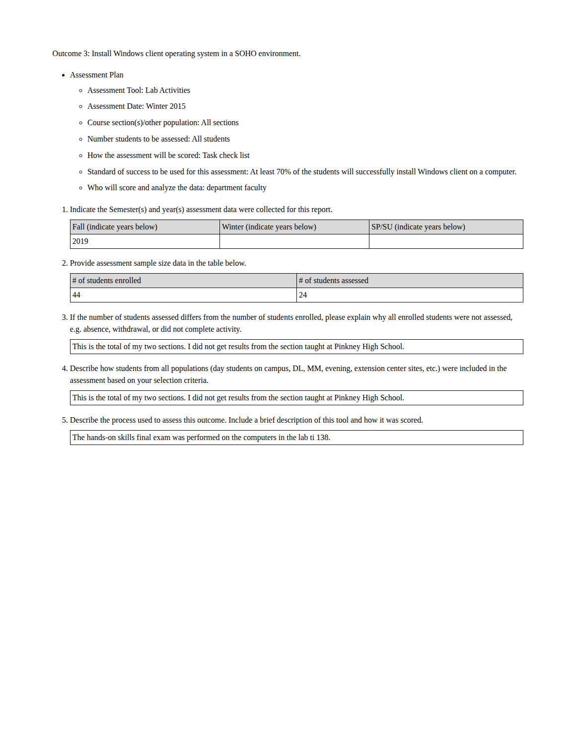Outcome 3: Install Windows client operating system in a SOHO environment.
Assessment Plan
Assessment Tool: Lab Activities
Assessment Date: Winter 2015
Course section(s)/other population: All sections
Number students to be assessed: All students
How the assessment will be scored: Task check list
Standard of success to be used for this assessment: At least 70% of the students will successfully install Windows client on a computer.
Who will score and analyze the data: department faculty
Indicate the Semester(s) and year(s) assessment data were collected for this report.
| Fall (indicate years below) | Winter (indicate years below) | SP/SU (indicate years below) |
| --- | --- | --- |
| 2019 | | |
Provide assessment sample size data in the table below.
| # of students enrolled | # of students assessed |
| --- | --- |
| 44 | 24 |
If the number of students assessed differs from the number of students enrolled, please explain why all enrolled students were not assessed, e.g. absence, withdrawal, or did not complete activity.
This is the total of my two sections. I did not get results from the section taught at Pinkney High School.
Describe how students from all populations (day students on campus, DL, MM, evening, extension center sites, etc.) were included in the assessment based on your selection criteria.
This is the total of my two sections. I did not get results from the section taught at Pinkney High School.
Describe the process used to assess this outcome. Include a brief description of this tool and how it was scored.
The hands-on skills final exam was performed on the computers in the lab ti 138.